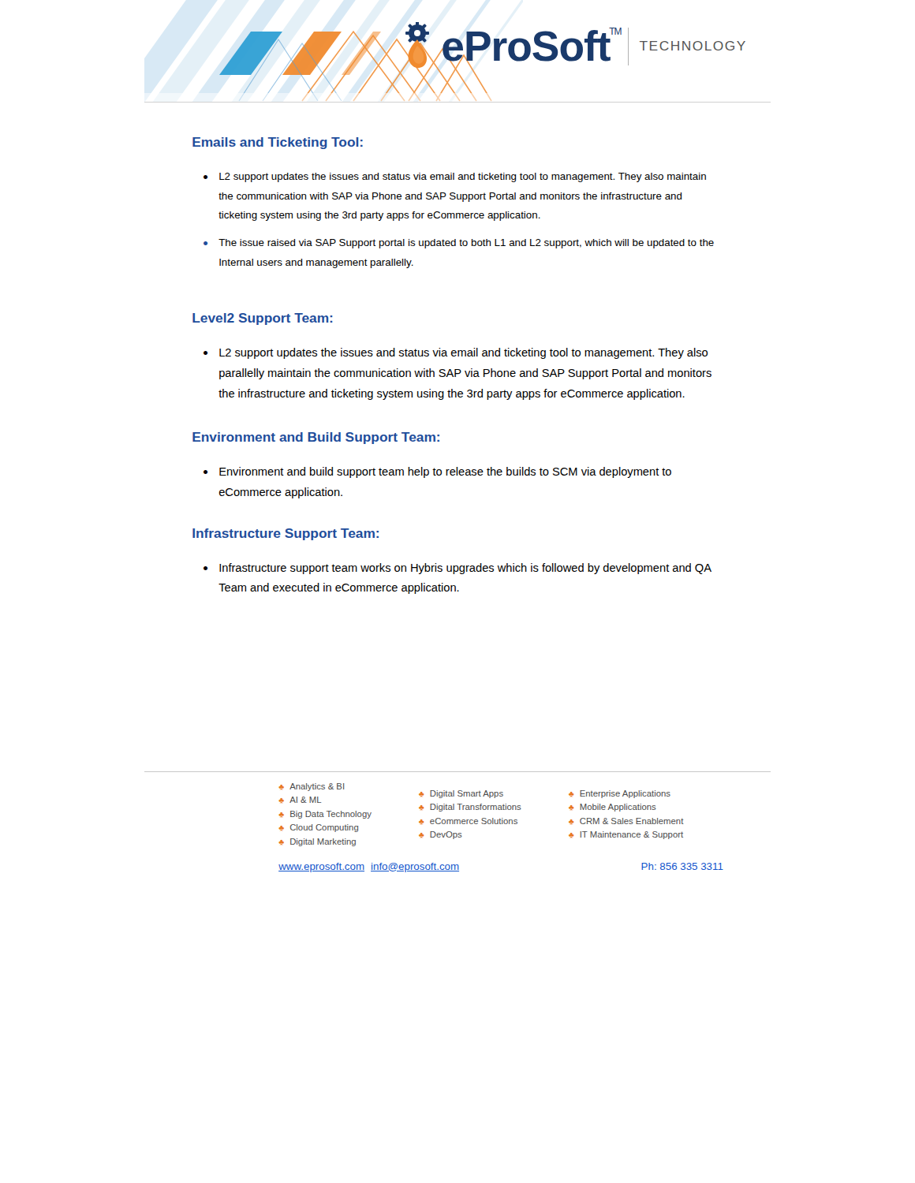eProSoft TM
TECHNOLOGY
Emails and Ticketing Tool:
L2 support updates the issues and status via email and ticketing tool to management. They also maintain the communication with SAP via Phone and SAP Support Portal and monitors the infrastructure and ticketing system using the 3rd party apps for eCommerce application.
The issue raised via SAP Support portal is updated to both L1 and L2 support, which will be updated to the Internal users and management parallelly.
Level2 Support Team:
L2 support updates the issues and status via email and ticketing tool to management. They also parallelly maintain the communication with SAP via Phone and SAP Support Portal and monitors the infrastructure and ticketing system using the 3rd party apps for eCommerce application.
Environment and Build Support Team:
Environment and build support team help to release the builds to SCM via deployment to eCommerce application.
Infrastructure Support Team:
Infrastructure support team works on Hybris upgrades which is followed by development and QA Team and executed in eCommerce application.
♣Analytics & BI
♣AI & ML
♣Big Data Technology
♣Cloud Computing
♣Digital Marketing
♣Digital Smart Apps
♣Digital Transformations
♣eCommerce Solutions
♣DevOps
♣Enterprise Applications
♣Mobile Applications
♣CRM & Sales Enablement
♣IT Maintenance & Support
www.eprosoft.com info@eprosoft.com
Ph: 856 335 3311